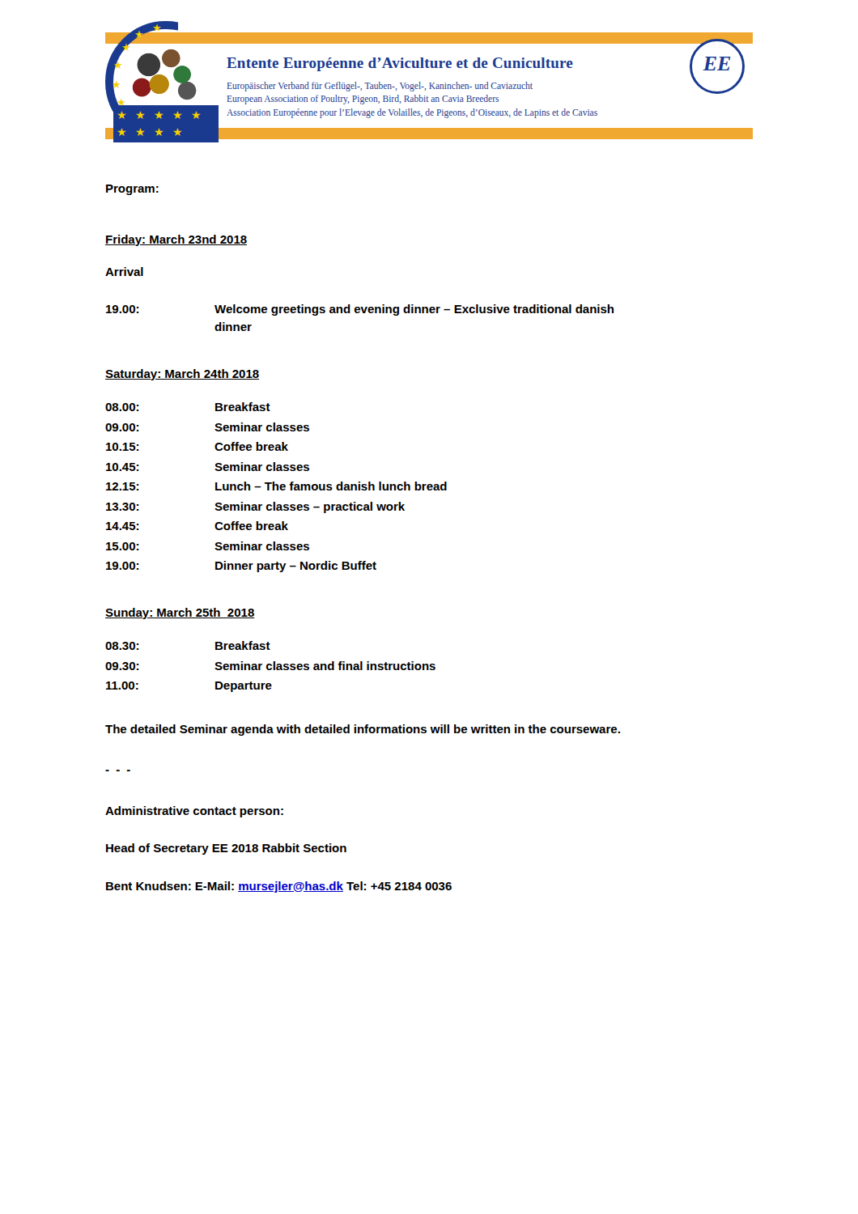★ ★ ★ ★ ★ ★ ★
★ ★ ★ ★ ★ ★ ★ ★ ★
Entente Européenne d’Aviculture et de Cuniculture
Europäischer Verband für Geflügel-, Tauben-, Vogel-, Kaninchen- und Caviazucht
European Association of Poultry, Pigeon, Bird, Rabbit an Cavia Breeders
Association Européenne pour l’Elevage de Volailles, de Pigeons, d’Oiseaux, de Lapins et de Cavias
EE
Program:
Friday: March 23nd 2018
Arrival
| 19.00: | Welcome greetings and evening dinner – Exclusive traditional danish dinner |
Saturday: March 24th 2018
| 08.00: | Breakfast |
| 09.00: | Seminar classes |
| 10.15: | Coffee break |
| 10.45: | Seminar classes |
| 12.15: | Lunch – The famous danish lunch bread |
| 13.30: | Seminar classes – practical work |
| 14.45: | Coffee break |
| 15.00: | Seminar classes |
| 19.00: | Dinner party – Nordic Buffet |
Sunday: March 25th 2018
| 08.30: | Breakfast |
| 09.30: | Seminar classes and final instructions |
| 11.00: | Departure |
The detailed Seminar agenda with detailed informations will be written in the courseware.
- - -
Administrative contact person:
Head of Secretary EE 2018 Rabbit Section
Bent Knudsen: E-Mail: mursejler@has.dk Tel: +45 2184 0036